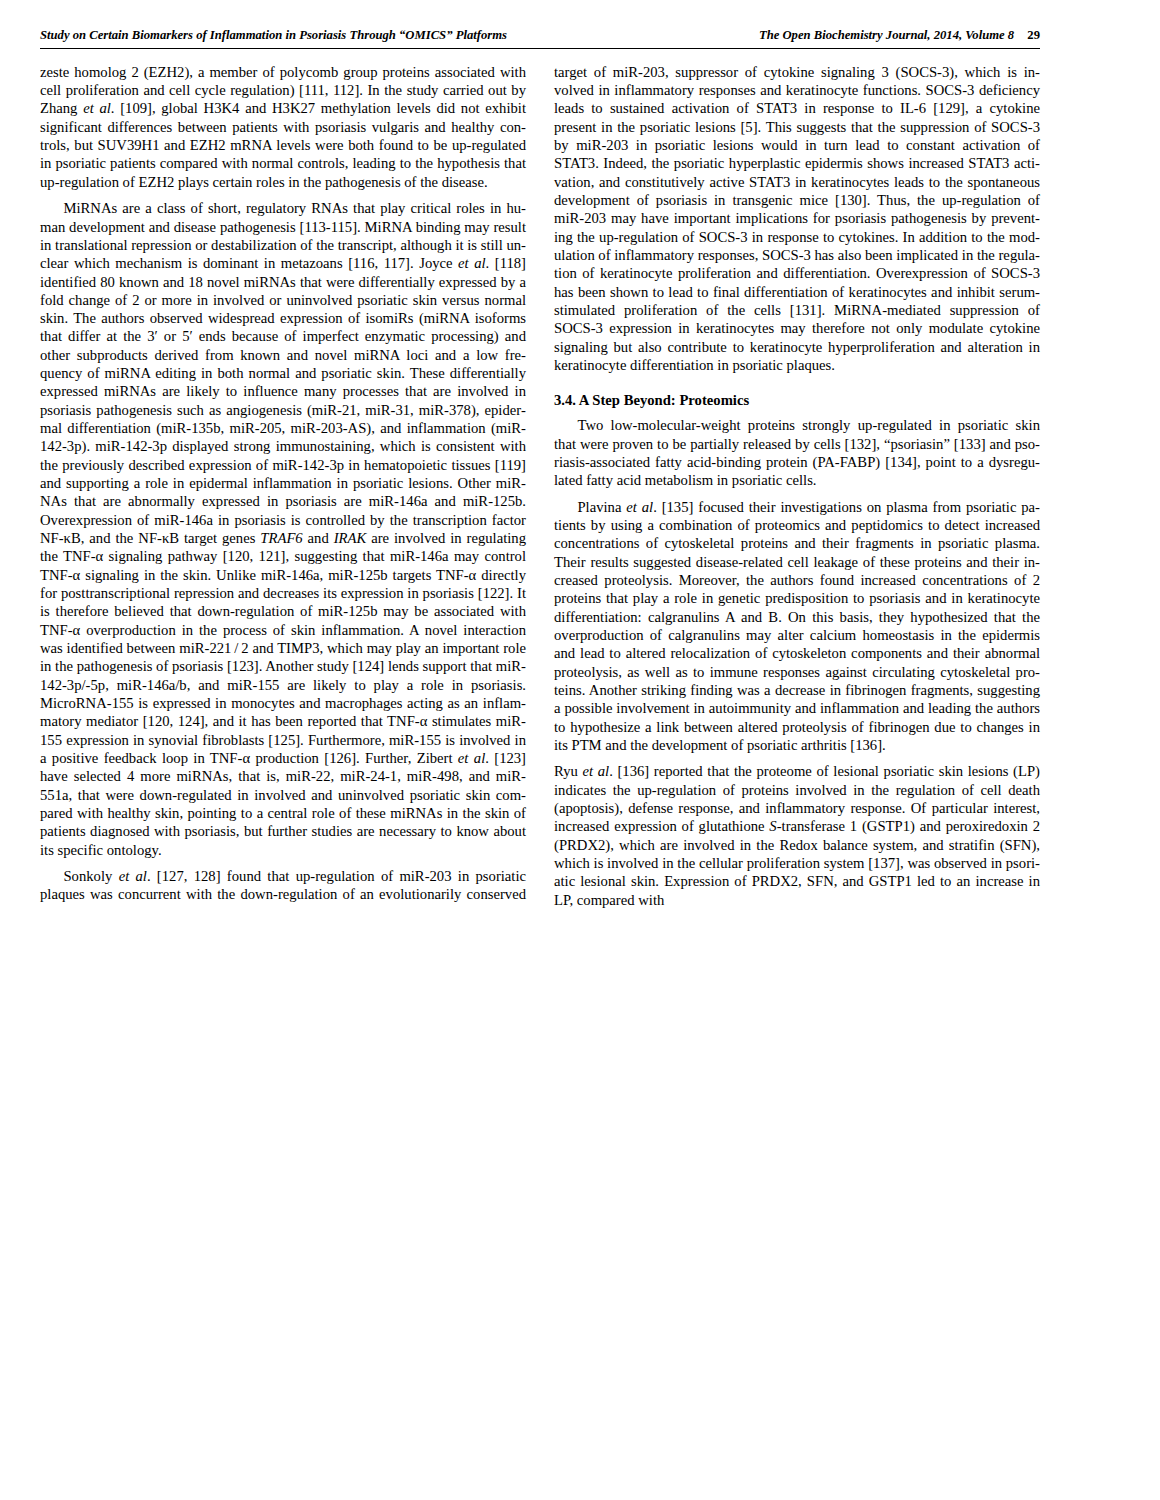Study on Certain Biomarkers of Inflammation in Psoriasis Through “OMICS” Platforms The Open Biochemistry Journal, 2014, Volume 8 29
zeste homolog 2 (EZH2), a member of polycomb group proteins associated with cell proliferation and cell cycle regulation) [111, 112]. In the study carried out by Zhang et al. [109], global H3K4 and H3K27 methylation levels did not exhibit significant differences between patients with psoriasis vulgaris and healthy controls, but SUV39H1 and EZH2 mRNA levels were both found to be up-regulated in psoriatic patients compared with normal controls, leading to the hypothesis that up-regulation of EZH2 plays certain roles in the pathogenesis of the disease.
MiRNAs are a class of short, regulatory RNAs that play critical roles in human development and disease pathogenesis [113-115]. MiRNA binding may result in translational repression or destabilization of the transcript, although it is still unclear which mechanism is dominant in metazoans [116, 117]. Joyce et al. [118] identified 80 known and 18 novel miRNAs that were differentially expressed by a fold change of 2 or more in involved or uninvolved psoriatic skin versus normal skin. The authors observed widespread expression of isomiRs (miRNA isoforms that differ at the 3′ or 5′ ends because of imperfect enzymatic processing) and other subproducts derived from known and novel miRNA loci and a low frequency of miRNA editing in both normal and psoriatic skin. These differentially expressed miRNAs are likely to influence many processes that are involved in psoriasis pathogenesis such as angiogenesis (miR-21, miR-31, miR-378), epidermal differentiation (miR-135b, miR-205, miR-203-AS), and inflammation (miR-142-3p). miR-142-3p displayed strong immunostaining, which is consistent with the previously described expression of miR-142-3p in hematopoietic tissues [119] and supporting a role in epidermal inflammation in psoriatic lesions. Other miRNAs that are abnormally expressed in psoriasis are miR-146a and miR-125b. Overexpression of miR-146a in psoriasis is controlled by the transcription factor NF-κB, and the NF-κB target genes TRAF6 and IRAK are involved in regulating the TNF-α signaling pathway [120, 121], suggesting that miR-146a may control TNF-α signaling in the skin. Unlike miR-146a, miR-125b targets TNF-α directly for posttranscriptional repression and decreases its expression in psoriasis [122]. It is therefore believed that down-regulation of miR-125b may be associated with TNF-α overproduction in the process of skin inflammation. A novel interaction was identified between miR-221 / 2 and TIMP3, which may play an important role in the pathogenesis of psoriasis [123]. Another study [124] lends support that miR-142-3p/-5p, miR-146a/b, and miR-155 are likely to play a role in psoriasis. MicroRNA-155 is expressed in monocytes and macrophages acting as an inflammatory mediator [120, 124], and it has been reported that TNF-α stimulates miR-155 expression in synovial fibroblasts [125]. Furthermore, miR-155 is involved in a positive feedback loop in TNF-α production [126]. Further, Zibert et al. [123] have selected 4 more miRNAs, that is, miR-22, miR-24-1, miR-498, and miR-551a, that were down-regulated in involved and uninvolved psoriatic skin compared with healthy skin, pointing to a central role of these miRNAs in the skin of patients diagnosed with psoriasis, but further studies are necessary to know about its specific ontology.
Sonkoly et al. [127, 128] found that up-regulation of miR-203 in psoriatic plaques was concurrent with the down-regulation of an evolutionarily conserved target of miR-203, suppressor of cytokine signaling 3 (SOCS-3), which is involved in inflammatory responses and keratinocyte functions. SOCS-3 deficiency leads to sustained activation of STAT3 in response to IL-6 [129], a cytokine present in the psoriatic lesions [5]. This suggests that the suppression of SOCS-3 by miR-203 in psoriatic lesions would in turn lead to constant activation of STAT3. Indeed, the psoriatic hyperplastic epidermis shows increased STAT3 activation, and constitutively active STAT3 in keratinocytes leads to the spontaneous development of psoriasis in transgenic mice [130]. Thus, the up-regulation of miR-203 may have important implications for psoriasis pathogenesis by preventing the up-regulation of SOCS-3 in response to cytokines. In addition to the modulation of inflammatory responses, SOCS-3 has also been implicated in the regulation of keratinocyte proliferation and differentiation. Overexpression of SOCS-3 has been shown to lead to final differentiation of keratinocytes and inhibit serum-stimulated proliferation of the cells [131]. MiRNA-mediated suppression of SOCS-3 expression in keratinocytes may therefore not only modulate cytokine signaling but also contribute to keratinocyte hyperproliferation and alteration in keratinocyte differentiation in psoriatic plaques.
3.4. A Step Beyond: Proteomics
Two low-molecular-weight proteins strongly up-regulated in psoriatic skin that were proven to be partially released by cells [132], “psoriasin” [133] and psoriasis-associated fatty acid-binding protein (PA-FABP) [134], point to a dysregulated fatty acid metabolism in psoriatic cells.
Plavina et al. [135] focused their investigations on plasma from psoriatic patients by using a combination of proteomics and peptidomics to detect increased concentrations of cytoskeletal proteins and their fragments in psoriatic plasma. Their results suggested disease-related cell leakage of these proteins and their increased proteolysis. Moreover, the authors found increased concentrations of 2 proteins that play a role in genetic predisposition to psoriasis and in keratinocyte differentiation: calgranulins A and B. On this basis, they hypothesized that the overproduction of calgranulins may alter calcium homeostasis in the epidermis and lead to altered relocalization of cytoskeleton components and their abnormal proteolysis, as well as to immune responses against circulating cytoskeletal proteins. Another striking finding was a decrease in fibrinogen fragments, suggesting a possible involvement in autoimmunity and inflammation and leading the authors to hypothesize a link between altered proteolysis of fibrinogen due to changes in its PTM and the development of psoriatic arthritis [136].
Ryu et al. [136] reported that the proteome of lesional psoriatic skin lesions (LP) indicates the up-regulation of proteins involved in the regulation of cell death (apoptosis), defense response, and inflammatory response. Of particular interest, increased expression of glutathione S-transferase 1 (GSTP1) and peroxiredoxin 2 (PRDX2), which are involved in the Redox balance system, and stratifin (SFN), which is involved in the cellular proliferation system [137], was observed in psoriatic lesional skin. Expression of PRDX2, SFN, and GSTP1 led to an increase in LP, compared with